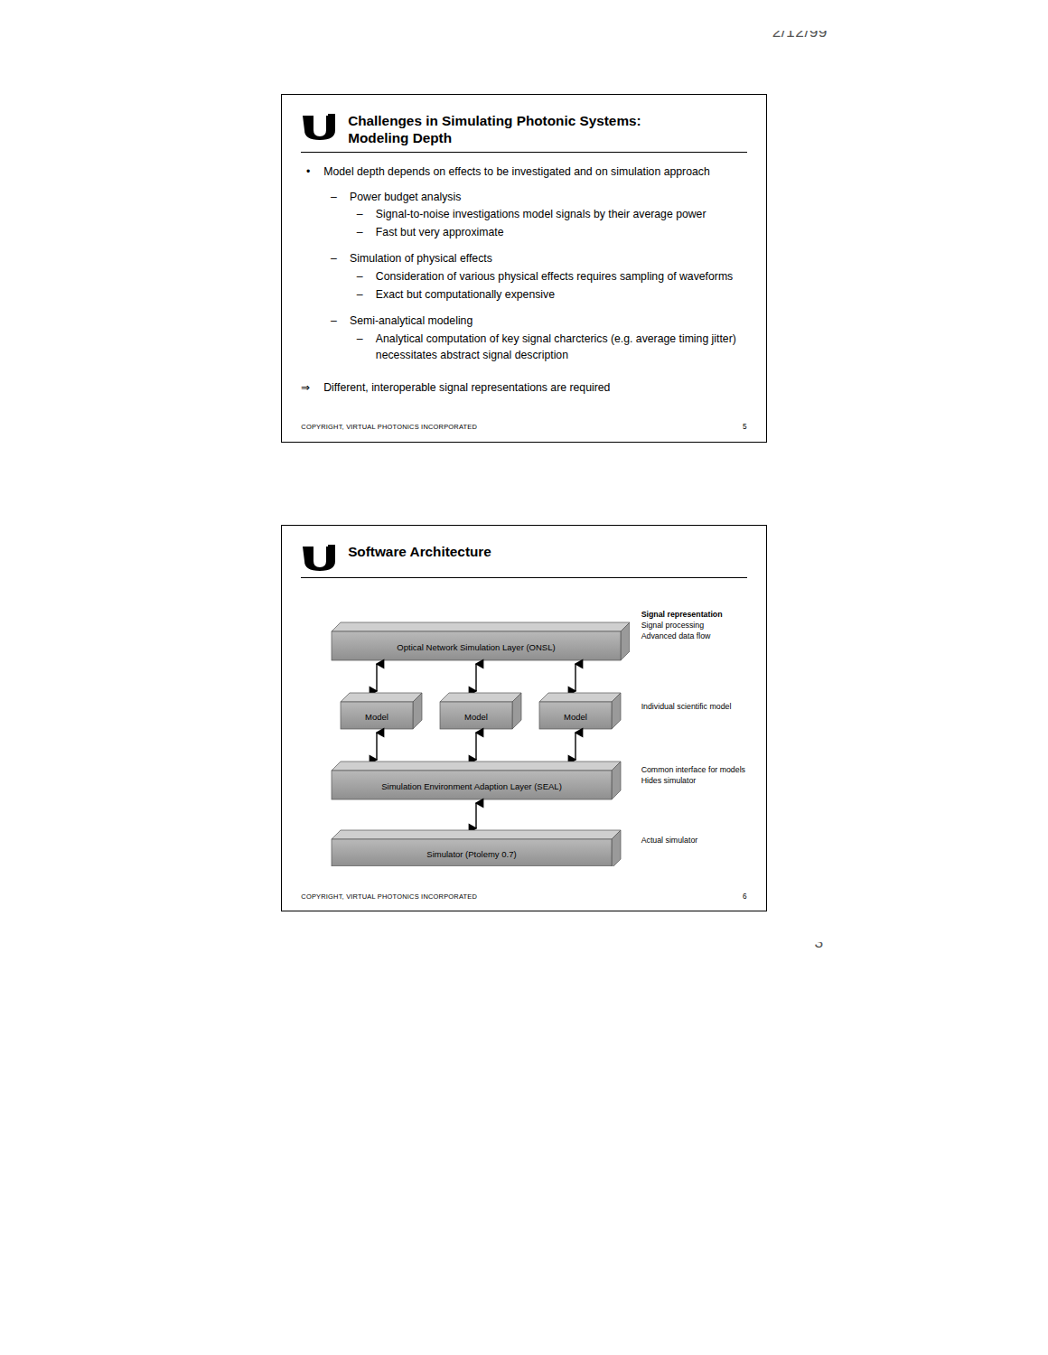2/12/99
Challenges in Simulating Photonic Systems:
Modeling Depth
Model depth depends on effects to be investigated and on simulation approach
Power budget analysis
Signal-to-noise investigations model signals by their average power
Fast but very approximate
Simulation of physical effects
Consideration of various physical effects requires sampling of waveforms
Exact but computationally expensive
Semi-analytical modeling
Analytical computation of key signal charcterics (e.g. average timing jitter) necessitates abstract signal description
Different, interoperable signal representations are required
Copyright, Virtual Photonics Incorporated
5
Software Architecture
Optical Network Simulation Layer (ONSL) Model Model Model Simulation Environment Adaption Layer (SEAL) Simulator (Ptolemy 0.7)
Signal representation
Signal processing
Advanced data flow
Individual scientific model
Common interface for models
Hides simulator
Actual simulator
Copyright, Virtual Photonics Incorporated
6
3